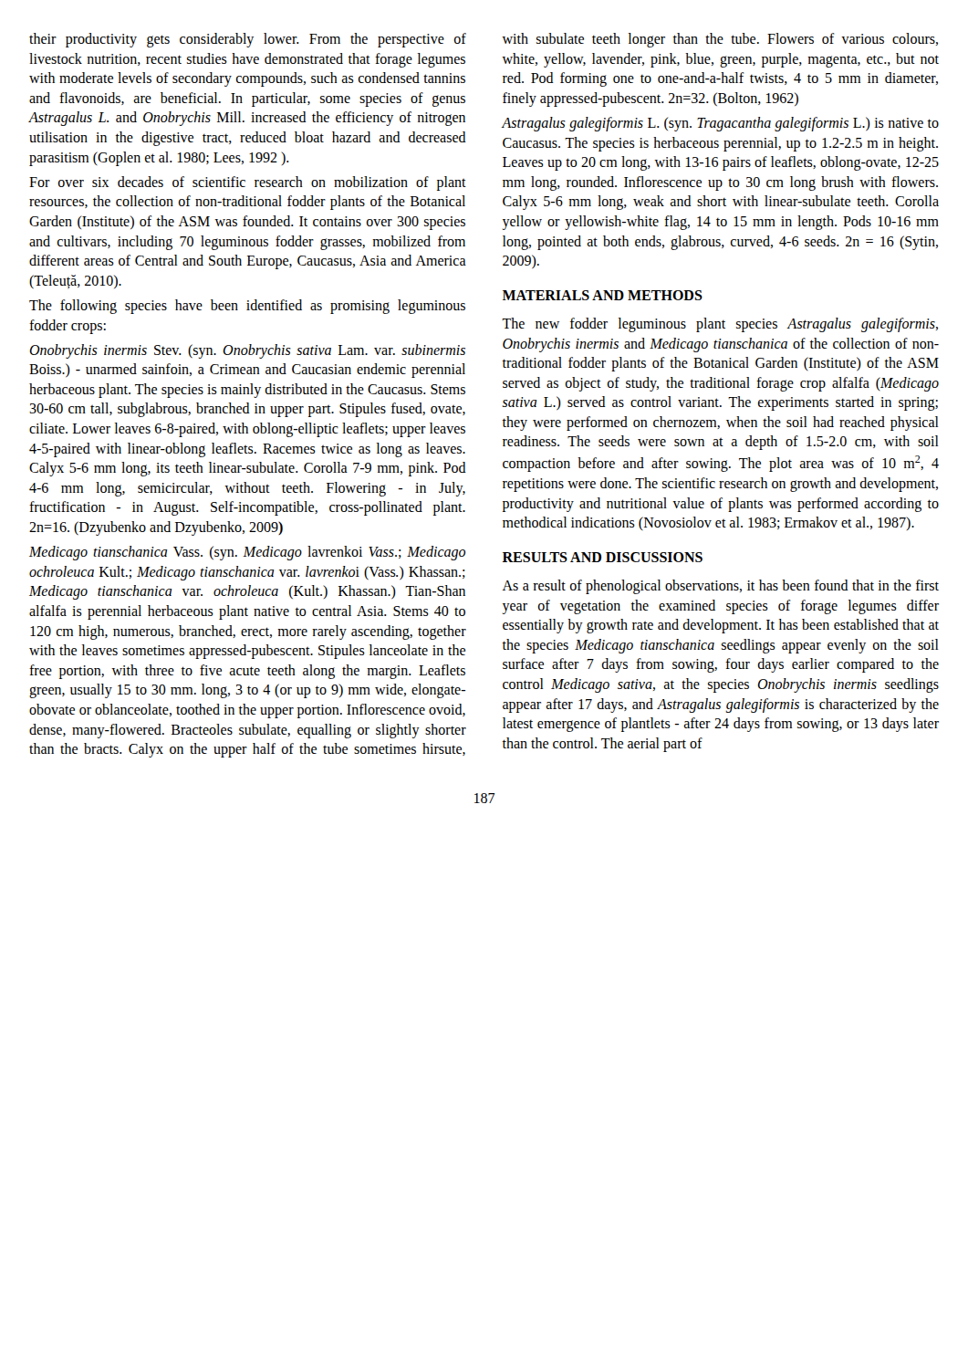their productivity gets considerably lower. From the perspective of livestock nutrition, recent studies have demonstrated that forage legumes with moderate levels of secondary compounds, such as condensed tannins and flavonoids, are beneficial. In particular, some species of genus Astragalus L. and Onobrychis Mill. increased the efficiency of nitrogen utilisation in the digestive tract, reduced bloat hazard and decreased parasitism (Goplen et al. 1980; Lees, 1992 ).
For over six decades of scientific research on mobilization of plant resources, the collection of non-traditional fodder plants of the Botanical Garden (Institute) of the ASM was founded. It contains over 300 species and cultivars, including 70 leguminous fodder grasses, mobilized from different areas of Central and South Europe, Caucasus, Asia and America (Teleuță, 2010).
The following species have been identified as promising leguminous fodder crops:
Onobrychis inermis Stev. (syn. Onobrychis sativa Lam. var. subinermis Boiss.) - unarmed sainfoin, a Crimean and Caucasian endemic perennial herbaceous plant. The species is mainly distributed in the Caucasus. Stems 30-60 cm tall, subglabrous, branched in upper part. Stipules fused, ovate, ciliate. Lower leaves 6-8-paired, with oblong-elliptic leaflets; upper leaves 4-5-paired with linear-oblong leaflets. Racemes twice as long as leaves. Calyx 5-6 mm long, its teeth linear-subulate. Corolla 7-9 mm, pink. Pod 4-6 mm long, semicircular, without teeth. Flowering - in July, fructification - in August. Self-incompatible, cross-pollinated plant. 2n=16. (Dzyubenko and Dzyubenko, 2009)
Medicago tianschanica Vass. (syn. Medicago lavrenkoi Vass.; Medicago ochroleuca Kult.; Medicago tianschanica var. lavrenkoi (Vass.) Khassan.; Medicago tianschanica var. ochroleuca (Kult.) Khassan.) Tian-Shan alfalfa is perennial herbaceous plant native to central Asia. Stems 40 to 120 cm high, numerous, branched, erect, more rarely ascending, together with the leaves sometimes appressed-pubescent. Stipules lanceolate in the free portion, with three to five acute teeth along the margin. Leaflets green, usually 15 to 30 mm. long, 3 to 4 (or up to 9) mm wide, elongate-obovate or oblanceolate, toothed in the upper portion. Inflorescence ovoid, dense, many-flowered. Bracteoles subulate, equalling or slightly shorter than the bracts. Calyx on the upper half of the tube sometimes hirsute, with subulate teeth longer than the tube. Flowers of various colours, white, yellow, lavender, pink, blue, green, purple, magenta, etc., but not red. Pod forming one to one-and-a-half twists, 4 to 5 mm in diameter, finely appressed-pubescent. 2n=32. (Bolton, 1962)
Astragalus galegiformis L. (syn. Tragacantha galegiformis L.) is native to Caucasus. The species is herbaceous perennial, up to 1.2-2.5 m in height. Leaves up to 20 cm long, with 13-16 pairs of leaflets, oblong-ovate, 12-25 mm long, rounded. Inflorescence up to 30 cm long brush with flowers. Calyx 5-6 mm long, weak and short with linear-subulate teeth. Corolla yellow or yellowish-white flag, 14 to 15 mm in length. Pods 10-16 mm long, pointed at both ends, glabrous, curved, 4-6 seeds. 2n = 16 (Sytin, 2009).
Materials and Methods
The new fodder leguminous plant species Astragalus galegiformis, Onobrychis inermis and Medicago tianschanica of the collection of non-traditional fodder plants of the Botanical Garden (Institute) of the ASM served as object of study, the traditional forage crop alfalfa (Medicago sativa L.) served as control variant. The experiments started in spring; they were performed on chernozem, when the soil had reached physical readiness. The seeds were sown at a depth of 1.5-2.0 cm, with soil compaction before and after sowing. The plot area was of 10 m2, 4 repetitions were done. The scientific research on growth and development, productivity and nutritional value of plants was performed according to methodical indications (Novosiolov et al. 1983; Ermakov et al., 1987).
Results and Discussions
As a result of phenological observations, it has been found that in the first year of vegetation the examined species of forage legumes differ essentially by growth rate and development. It has been established that at the species Medicago tianschanica seedlings appear evenly on the soil surface after 7 days from sowing, four days earlier compared to the control Medicago sativa, at the species Onobrychis inermis seedlings appear after 17 days, and Astragalus galegiformis is characterized by the latest emergence of plantlets - after 24 days from sowing, or 13 days later than the control. The aerial part of
187